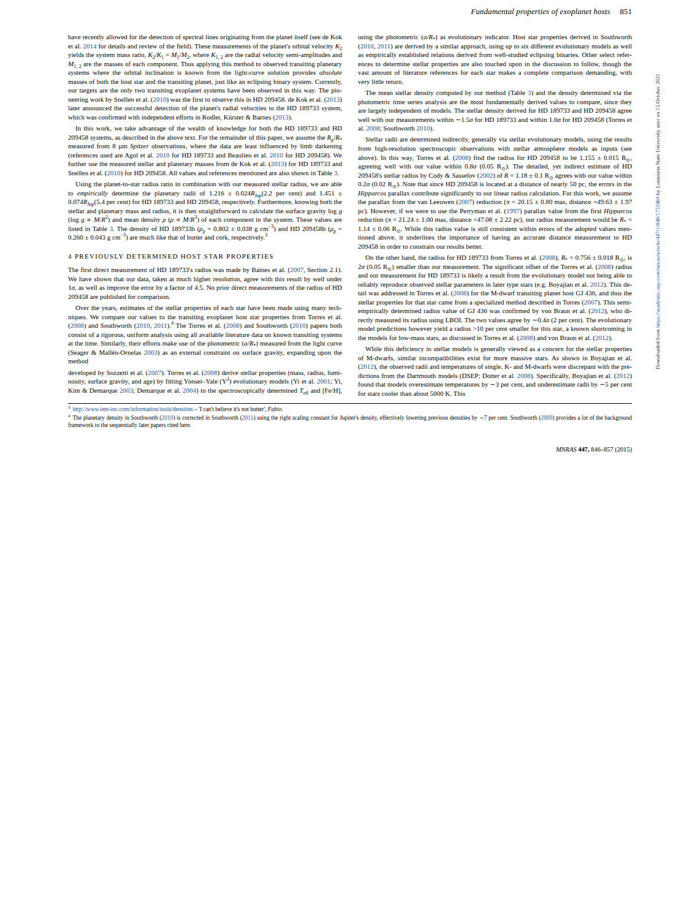Fundamental properties of exoplanet hosts851
Downloaded from https://academic.oup.com/mnras/article/447/1/846/1753469 by Louisiana State University user on 15 October 2021
have recently allowed for the detection of spectral lines originating from the planet itself (see de Kok et al. 2014 for details and review of the field). These measurements of the planet's orbital velocity K2 yields the system mass ratio, K2/K1 = M1/M2, where K1, 2 are the radial velocity semi-amplitudes and M1, 2 are the masses of each component. Thus applying this method to observed transiting planetary systems where the orbital inclination is known from the light-curve solution provides absolute masses of both the host star and the transiting planet, just like an eclipsing binary system. Currently, our targets are the only two transiting exoplanet systems have been observed in this way. The pioneering work by Snellen et al. (2010) was the first to observe this in HD 209458. de Kok et al. (2013) later announced the successful detection of the planet's radial velocities to the HD 189733 system, which was confirmed with independent efforts in Rodler, Kürster & Barnes (2013).
In this work, we take advantage of the wealth of knowledge for both the HD 189733 and HD 209458 systems, as described in the above text. For the remainder of this paper, we assume the Rp/R* measured from 8 µm Spitzer observations, where the data are least influenced by limb darkening (references used are Agol et al. 2010 for HD 189733 and Beaulieu et al. 2010 for HD 209458). We further use the measured stellar and planetary masses from de Kok et al. (2013) for HD 189733 and Snellen et al. (2010) for HD 209458. All values and references mentioned are also shown in Table 3.
Using the planet-to-star radius ratio in combination with our measured stellar radius, we are able to empirically determine the planetary radii of 1.216 ± 0.024RJup(2.2 per cent) and 1.451 ± 0.074RJup(5.4 per cent) for HD 189733 and HD 209458, respectively. Furthermore, knowing both the stellar and planetary mass and radius, it is then straightforward to calculate the surface gravity log g (log g ∝ M/R2) and mean density ρ (ρ ∝ M/R3) of each component in the system. These values are listed in Table 3. The density of HD 189733b (ρp = 0.802 ± 0.038 g cm−3) and HD 209458b (ρp = 0.260 ± 0.043 g cm−3) are much like that of butter and cork, respectively.3
4 Previously determined host star properties
The first direct measurement of HD 189733's radius was made by Baines et al. (2007, Section 2.1). We have shown that our data, taken at much higher resolution, agree with this result by well under 1σ, as well as improve the error by a factor of 4.5. No prior direct measurements of the radius of HD 209458 are published for comparison.
Over the years, estimates of the stellar properties of each star have been made using many techniques. We compare our values to the transiting exoplanet host star properties from Torres et al. (2008) and Southworth (2010, 2011).4 The Torres et al. (2008) and Southworth (2010) papers both consist of a rigorous, uniform analysis using all available literature data on known transiting systems at the time. Similarly, their efforts make use of the photometric (a/R*) measured from the light curve (Seager & Mallén-Ornelas 2003) as an external constraint on surface gravity, expanding upon the method
developed by Sozzetti et al. (2007). Torres et al. (2008) derive stellar properties (mass, radius, luminosity, surface gravity, and age) by fitting Yonsei–Yale (Y2) evolutionary models (Yi et al. 2001; Yi, Kim & Demarque 2003; Demarque et al. 2004) to the spectroscopically determined Teff and [Fe/H], using the photometric (a/R*) as evolutionary indicator. Host star properties derived in Southworth (2010, 2011) are derived by a similar approach, using up to six different evolutionary models as well as empirically established relations derived from well-studied eclipsing binaries. Other select references to determine stellar properties are also touched upon in the discussion to follow, though the vast amount of literature references for each star makes a complete comparison demanding, with very little return.
The mean stellar density computed by our method (Table 3) and the density determined via the photometric time series analysis are the most fundamentally derived values to compare, since they are largely independent of models. The stellar density derived for HD 189733 and HD 209458 agree well with our measurements within ∼1.5σ for HD 189733 and within 1.0σ for HD 209458 (Torres et al. 2008; Southworth 2010).
Stellar radii are determined indirectly, generally via stellar evolutionary models, using the results from high-resolution spectroscopic observations with stellar atmosphere models as inputs (see above). In this way, Torres et al. (2008) find the radius for HD 209458 to be 1.155 ± 0.015 R⊙, agreeing well with our value within 0.8σ (0.05 R⊙). The detailed, yet indirect estimate of HD 209458's stellar radius by Cody & Sasselov (2002) of R = 1.18 ± 0.1 R⊙ agrees with our value within 0.2σ (0.02 R⊙). Note that since HD 209458 is located at a distance of nearly 50 pc, the errors in the Hipparcos parallax contribute significantly to our linear radius calculation. For this work, we assume the parallax from the van Leeuwen (2007) reduction (π = 20.15 ± 0.80 mas, distance =49.63 ± 1.97 pc). However, if we were to use the Perryman et al. (1997) parallax value from the first Hipparcos reduction (π = 21.24 ± 1.00 mas, distance =47.08 ± 2.22 pc), our radius measurement would be R* = 1.14 ± 0.06 R⊙. While this radius value is still consistent within errors of the adopted values mentioned above, it underlines the importance of having an accurate distance measurement to HD 209458 in order to constrain our results better.
On the other hand, the radius for HD 189733 from Torres et al. (2008), R* = 0.756 ± 0.018 R⊙, is 2σ (0.05 R⊙) smaller than our measurement. The significant offset of the Torres et al. (2008) radius and our measurement for HD 189733 is likely a result from the evolutionary model not being able to reliably reproduce observed stellar parameters in later type stars (e.g. Boyajian et al. 2012). This detail was addressed in Torres et al. (2008) for the M-dwarf transiting planet host GJ 436, and thus the stellar properties for that star came from a specialized method described in Torres (2007). This semi-empirically determined radius value of GJ 436 was confirmed by von Braun et al. (2012), who directly measured its radius using LBOI. The two values agree by ∼0.4σ (2 per cent). The evolutionary model predictions however yield a radius >10 per cent smaller for this star, a known shortcoming in the models for low-mass stars, as discussed in Torres et al. (2008) and von Braun et al. (2012).
While this deficiency in stellar models is generally viewed as a concern for the stellar properties of M-dwarfs, similar incompatibilities exist for more massive stars. As shown in Boyajian et al. (2012), the observed radii and temperatures of single, K- and M-dwarfs were discrepant with the predictions from the Dartmouth models (DSEP; Dotter et al. 2008). Specifically, Boyajian et al. (2012) found that models overestimate temperatures by ∼3 per cent, and underestimate radii by ∼5 per cent for stars cooler than about 5000 K. This
3 http://www.iem-inc.com/information/tools/densities – 'I can't believe it's not butter', Fabio.
4 The planetary density in Southworth (2010) is corrected in Southworth (2011) using the right scaling constant for Jupiter's density, effectively lowering previous densities by ∼7 per cent. Southworth (2009) provides a lot of the background framework to the sequentially later papers cited here.
MNRAS 447, 846–857 (2015)